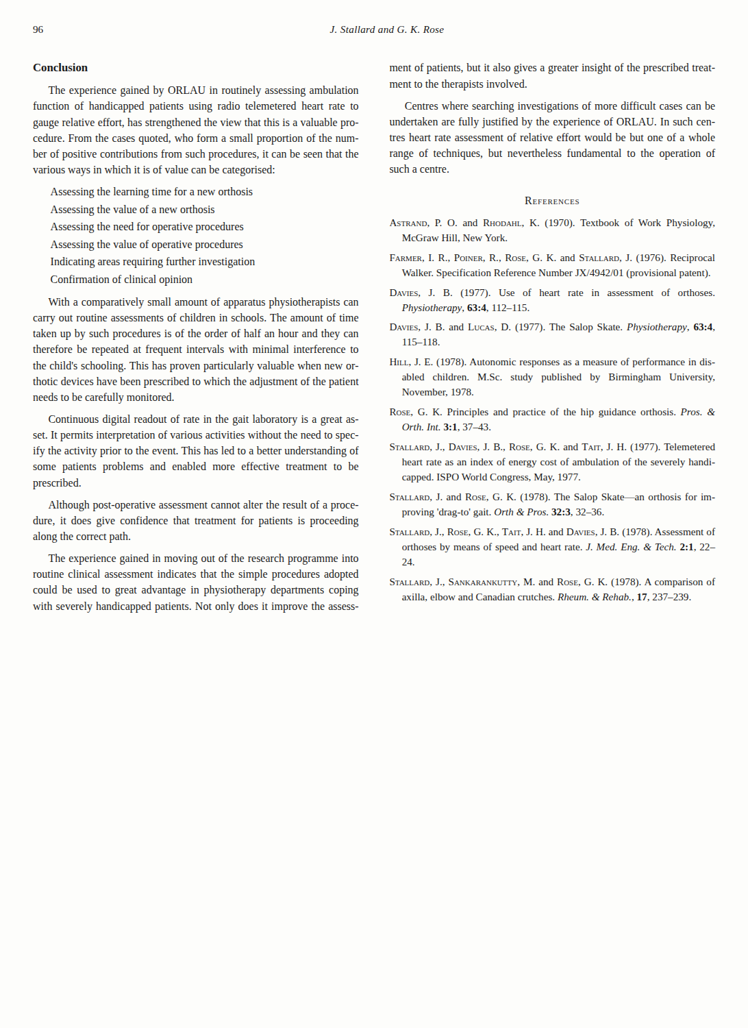96 J. Stallard and G. K. Rose
Conclusion
The experience gained by ORLAU in routinely assessing ambulation function of handicapped patients using radio telemetered heart rate to gauge relative effort, has strengthened the view that this is a valuable procedure. From the cases quoted, who form a small proportion of the number of positive contributions from such procedures, it can be seen that the various ways in which it is of value can be categorised:
Assessing the learning time for a new orthosis
Assessing the value of a new orthosis
Assessing the need for operative procedures
Assessing the value of operative procedures
Indicating areas requiring further investigation
Confirmation of clinical opinion
With a comparatively small amount of apparatus physiotherapists can carry out routine assessments of children in schools. The amount of time taken up by such procedures is of the order of half an hour and they can therefore be repeated at frequent intervals with minimal interference to the child's schooling. This has proven particularly valuable when new orthotic devices have been prescribed to which the adjustment of the patient needs to be carefully monitored.
Continuous digital readout of rate in the gait laboratory is a great asset. It permits interpretation of various activities without the need to specify the activity prior to the event. This has led to a better understanding of some patients problems and enabled more effective treatment to be prescribed.
Although post-operative assessment cannot alter the result of a procedure, it does give confidence that treatment for patients is proceeding along the correct path.
The experience gained in moving out of the research programme into routine clinical assessment indicates that the simple procedures adopted could be used to great advantage in physiotherapy departments coping with severely handicapped patients. Not only does it improve the assessment of patients, but it also gives a greater insight of the prescribed treatment to the therapists involved.
Centres where searching investigations of more difficult cases can be undertaken are fully justified by the experience of ORLAU. In such centres heart rate assessment of relative effort would be but one of a whole range of techniques, but nevertheless fundamental to the operation of such a centre.
References
Astrand, P. O. and Rhodahl, K. (1970). Textbook of Work Physiology, McGraw Hill, New York.
Farmer, I. R., Poiner, R., Rose, G. K. and Stallard, J. (1976). Reciprocal Walker. Specification Reference Number JX/4942/01 (provisional patent).
Davies, J. B. (1977). Use of heart rate in assessment of orthoses. Physiotherapy, 63:4, 112–115.
Davies, J. B. and Lucas, D. (1977). The Salop Skate. Physiotherapy, 63:4, 115–118.
Hill, J. E. (1978). Autonomic responses as a measure of performance in disabled children. M.Sc. study published by Birmingham University, November, 1978.
Rose, G. K. Principles and practice of the hip guidance orthosis. Pros. & Orth. Int. 3:1, 37–43.
Stallard, J., Davies, J. B., Rose, G. K. and Tait, J. H. (1977). Telemetered heart rate as an index of energy cost of ambulation of the severely handicapped. ISPO World Congress, May, 1977.
Stallard, J. and Rose, G. K. (1978). The Salop Skate—an orthosis for improving 'drag-to' gait. Orth & Pros. 32:3, 32–36.
Stallard, J., Rose, G. K., Tait, J. H. and Davies, J. B. (1978). Assessment of orthoses by means of speed and heart rate. J. Med. Eng. & Tech. 2:1, 22–24.
Stallard, J., Sankarankutty, M. and Rose, G. K. (1978). A comparison of axilla, elbow and Canadian crutches. Rheum. & Rehab., 17, 237–239.